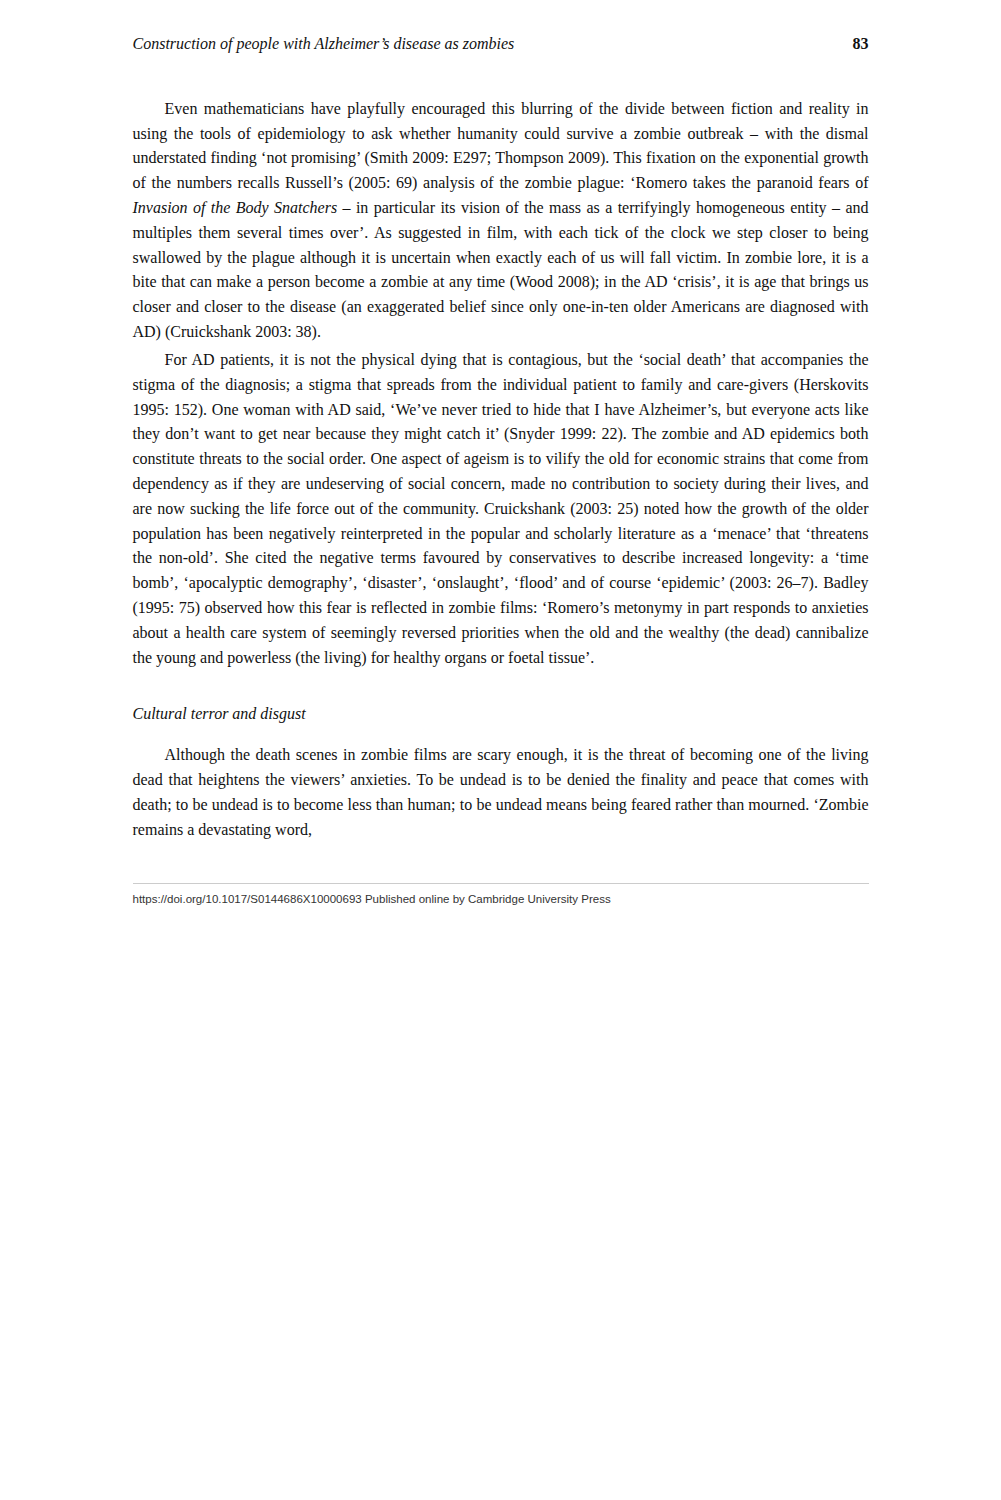Construction of people with Alzheimer’s disease as zombies 83
Even mathematicians have playfully encouraged this blurring of the divide between fiction and reality in using the tools of epidemiology to ask whether humanity could survive a zombie outbreak – with the dismal understated finding ‘not promising’ (Smith 2009: E297; Thompson 2009). This fixation on the exponential growth of the numbers recalls Russell’s (2005: 69) analysis of the zombie plague: ‘Romero takes the paranoid fears of Invasion of the Body Snatchers – in particular its vision of the mass as a terrifyingly homogeneous entity – and multiples them several times over’. As suggested in film, with each tick of the clock we step closer to being swallowed by the plague although it is uncertain when exactly each of us will fall victim. In zombie lore, it is a bite that can make a person become a zombie at any time (Wood 2008); in the AD ‘crisis’, it is age that brings us closer and closer to the disease (an exaggerated belief since only one-in-ten older Americans are diagnosed with AD) (Cruickshank 2003: 38).
For AD patients, it is not the physical dying that is contagious, but the ‘social death’ that accompanies the stigma of the diagnosis; a stigma that spreads from the individual patient to family and care-givers (Herskovits 1995: 152). One woman with AD said, ‘We’ve never tried to hide that I have Alzheimer’s, but everyone acts like they don’t want to get near because they might catch it’ (Snyder 1999: 22). The zombie and AD epidemics both constitute threats to the social order. One aspect of ageism is to vilify the old for economic strains that come from dependency as if they are undeserving of social concern, made no contribution to society during their lives, and are now sucking the life force out of the community. Cruickshank (2003: 25) noted how the growth of the older population has been negatively reinterpreted in the popular and scholarly literature as a ‘menace’ that ‘threatens the non-old’. She cited the negative terms favoured by conservatives to describe increased longevity: a ‘time bomb’, ‘apocalyptic demography’, ‘disaster’, ‘onslaught’, ‘flood’ and of course ‘epidemic’ (2003: 26–7). Badley (1995: 75) observed how this fear is reflected in zombie films: ‘Romero’s metonymy in part responds to anxieties about a health care system of seemingly reversed priorities when the old and the wealthy (the dead) cannibalize the young and powerless (the living) for healthy organs or foetal tissue’.
Cultural terror and disgust
Although the death scenes in zombie films are scary enough, it is the threat of becoming one of the living dead that heightens the viewers’ anxieties. To be undead is to be denied the finality and peace that comes with death; to be undead is to become less than human; to be undead means being feared rather than mourned. ‘Zombie remains a devastating word,
https://doi.org/10.1017/S0144686X10000693 Published online by Cambridge University Press